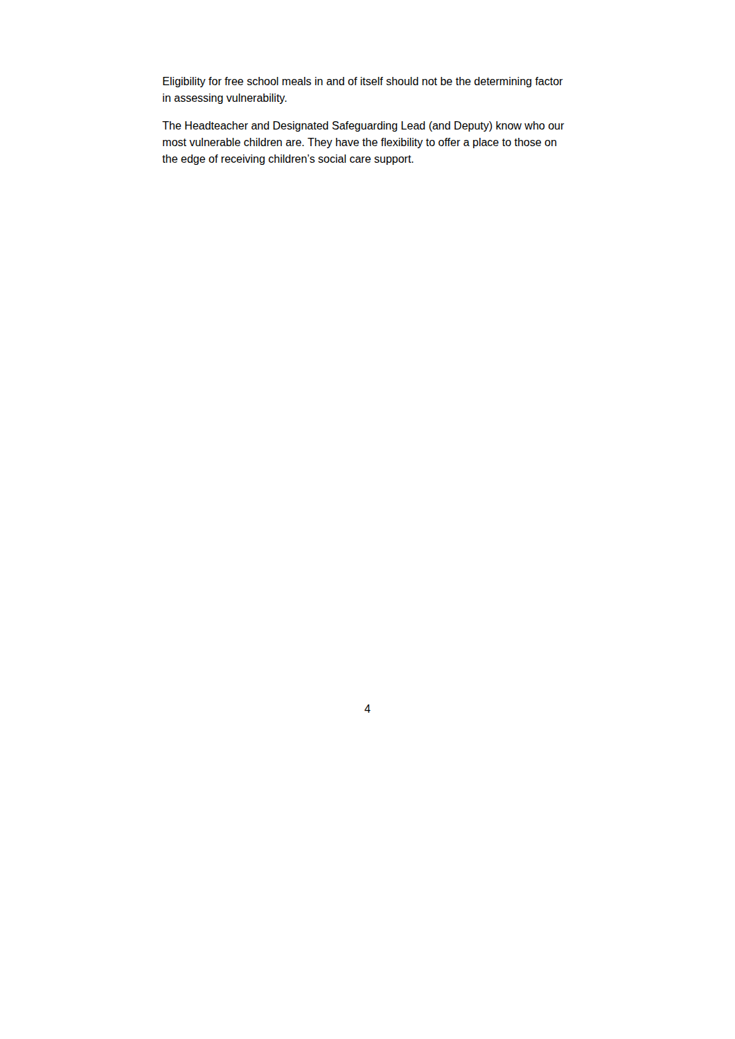Eligibility for free school meals in and of itself should not be the determining factor in assessing vulnerability.
The Headteacher and Designated Safeguarding Lead (and Deputy) know who our most vulnerable children are. They have the flexibility to offer a place to those on the edge of receiving children’s social care support.
4